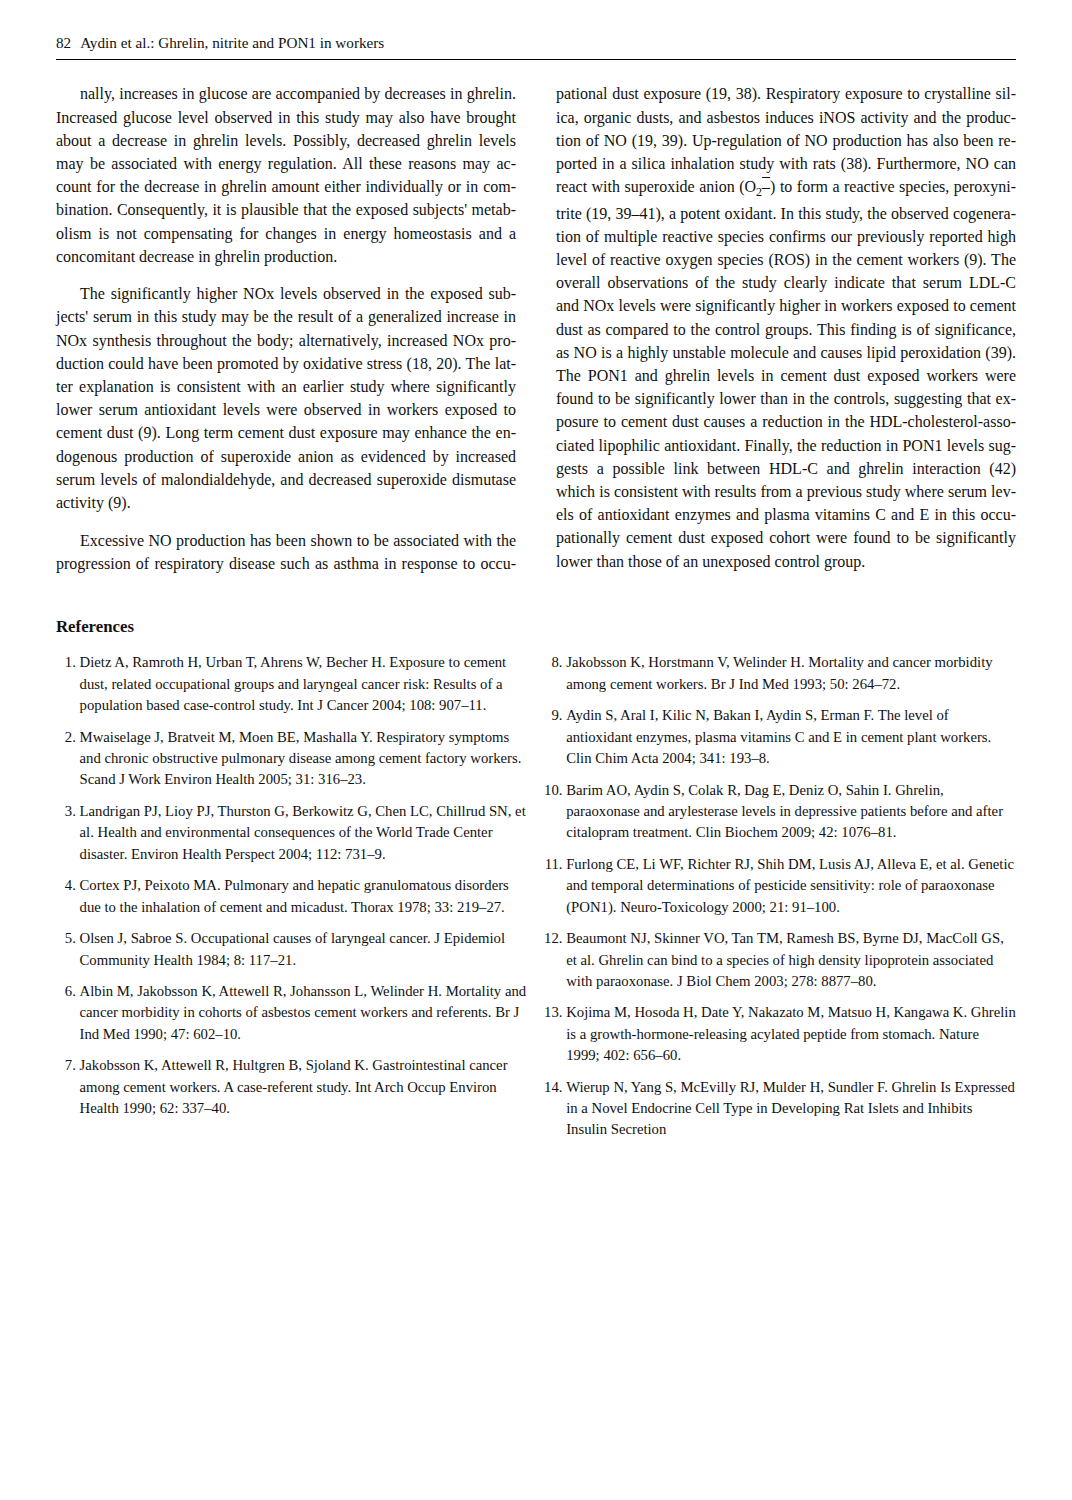82 Aydin et al.: Ghrelin, nitrite and PON1 in workers
nally, increases in glucose are accompanied by decreases in ghrelin. Increased glucose level observed in this study may also have brought about a decrease in ghrelin levels. Possibly, decreased ghrelin levels may be associated with energy regulation. All these reasons may account for the decrease in ghrelin amount either individually or in combination. Consequently, it is plausible that the exposed subjects' metabolism is not compensating for changes in energy homeostasis and a concomitant decrease in ghrelin production.
The significantly higher NOx levels observed in the exposed subjects' serum in this study may be the result of a generalized increase in NOx synthesis throughout the body; alternatively, increased NOx production could have been promoted by oxidative stress (18, 20). The latter explanation is consistent with an earlier study where significantly lower serum antioxidant levels were observed in workers exposed to cement dust (9). Long term cement dust exposure may enhance the endogenous production of superoxide anion as evidenced by increased serum levels of malondialdehyde, and decreased superoxide dismutase activity (9).
Excessive NO production has been shown to be associated with the progression of respiratory disease such as asthma in response to occupational dust exposure (19, 38). Respiratory exposure to crystalline silica, organic dusts, and asbestos induces iNOS activity and the production of NO (19, 39). Up-regulation of NO production has also been reported in a silica inhalation study with rats (38). Furthermore, NO can react with superoxide anion (O2–) to form a reactive species, peroxynitrite (19, 39–41), a potent oxidant. In this study, the observed cogeneration of multiple reactive species confirms our previously reported high level of reactive oxygen species (ROS) in the cement workers (9). The overall observations of the study clearly indicate that serum LDL-C and NOx levels were significantly higher in workers exposed to cement dust as compared to the control groups. This finding is of significance, as NO is a highly unstable molecule and causes lipid peroxidation (39). The PON1 and ghrelin levels in cement dust exposed workers were found to be significantly lower than in the controls, suggesting that exposure to cement dust causes a reduction in the HDL-cholesterol-associated lipophilic antioxidant. Finally, the reduction in PON1 levels suggests a possible link between HDL-C and ghrelin interaction (42) which is consistent with results from a previous study where serum levels of antioxidant enzymes and plasma vitamins C and E in this occupationally cement dust exposed cohort were found to be significantly lower than those of an unexposed control group.
References
Dietz A, Ramroth H, Urban T, Ahrens W, Becher H. Exposure to cement dust, related occupational groups and laryngeal cancer risk: Results of a population based case-control study. Int J Cancer 2004; 108: 907–11.
Mwaiselage J, Bratveit M, Moen BE, Mashalla Y. Respiratory symptoms and chronic obstructive pulmonary disease among cement factory workers. Scand J Work Environ Health 2005; 31: 316–23.
Landrigan PJ, Lioy PJ, Thurston G, Berkowitz G, Chen LC, Chillrud SN, et al. Health and environmental consequences of the World Trade Center disaster. Environ Health Perspect 2004; 112: 731–9.
Cortex PJ, Peixoto MA. Pulmonary and hepatic granulomatous disorders due to the inhalation of cement and micadust. Thorax 1978; 33: 219–27.
Olsen J, Sabroe S. Occupational causes of laryngeal cancer. J Epidemiol Community Health 1984; 8: 117–21.
Albin M, Jakobsson K, Attewell R, Johansson L, Welinder H. Mortality and cancer morbidity in cohorts of asbestos cement workers and referents. Br J Ind Med 1990; 47: 602–10.
Jakobsson K, Attewell R, Hultgren B, Sjoland K. Gastrointestinal cancer among cement workers. A case-referent study. Int Arch Occup Environ Health 1990; 62: 337–40.
Jakobsson K, Horstmann V, Welinder H. Mortality and cancer morbidity among cement workers. Br J Ind Med 1993; 50: 264–72.
Aydin S, Aral I, Kilic N, Bakan I, Aydin S, Erman F. The level of antioxidant enzymes, plasma vitamins C and E in cement plant workers. Clin Chim Acta 2004; 341: 193–8.
Barim AO, Aydin S, Colak R, Dag E, Deniz O, Sahin I. Ghrelin, paraoxonase and arylesterase levels in depressive patients before and after citalopram treatment. Clin Biochem 2009; 42: 1076–81.
Furlong CE, Li WF, Richter RJ, Shih DM, Lusis AJ, Alleva E, et al. Genetic and temporal determinations of pesticide sensitivity: role of paraoxonase (PON1). Neuro-Toxicology 2000; 21: 91–100.
Beaumont NJ, Skinner VO, Tan TM, Ramesh BS, Byrne DJ, MacColl GS, et al. Ghrelin can bind to a species of high density lipoprotein associated with paraoxonase. J Biol Chem 2003; 278: 8877–80.
Kojima M, Hosoda H, Date Y, Nakazato M, Matsuo H, Kangawa K. Ghrelin is a growth-hormone-releasing acylated peptide from stomach. Nature 1999; 402: 656–60.
Wierup N, Yang S, McEvilly RJ, Mulder H, Sundler F. Ghrelin Is Expressed in a Novel Endocrine Cell Type in Developing Rat Islets and Inhibits Insulin Secretion